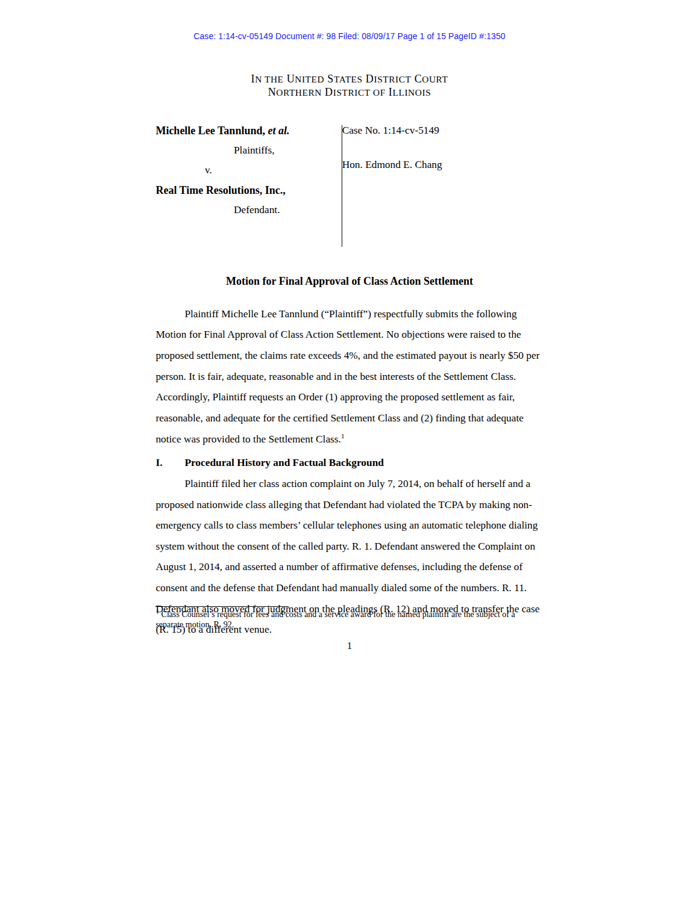Case: 1:14-cv-05149 Document #: 98 Filed: 08/09/17 Page 1 of 15 PageID #:1350
IN THE UNITED STATES DISTRICT COURT
NORTHERN DISTRICT OF ILLINOIS
| Michelle Lee Tannlund, et al. Plaintiffs, v. Real Time Resolutions, Inc., Defendant. | Case No. 1:14-cv-5149 Hon. Edmond E. Chang |
Motion for Final Approval of Class Action Settlement
Plaintiff Michelle Lee Tannlund (“Plaintiff”) respectfully submits the following Motion for Final Approval of Class Action Settlement. No objections were raised to the proposed settlement, the claims rate exceeds 4%, and the estimated payout is nearly $50 per person. It is fair, adequate, reasonable and in the best interests of the Settlement Class. Accordingly, Plaintiff requests an Order (1) approving the proposed settlement as fair, reasonable, and adequate for the certified Settlement Class and (2) finding that adequate notice was provided to the Settlement Class.1
I. Procedural History and Factual Background
Plaintiff filed her class action complaint on July 7, 2014, on behalf of herself and a proposed nationwide class alleging that Defendant had violated the TCPA by making non-emergency calls to class members’ cellular telephones using an automatic telephone dialing system without the consent of the called party. R. 1. Defendant answered the Complaint on August 1, 2014, and asserted a number of affirmative defenses, including the defense of consent and the defense that Defendant had manually dialed some of the numbers. R. 11. Defendant also moved for judgment on the pleadings (R. 12) and moved to transfer the case (R. 15) to a different venue.
1 Class Counsel’s request for fees and costs and a service award for the named plaintiff are the subject of a separate motion. R. 92.
1